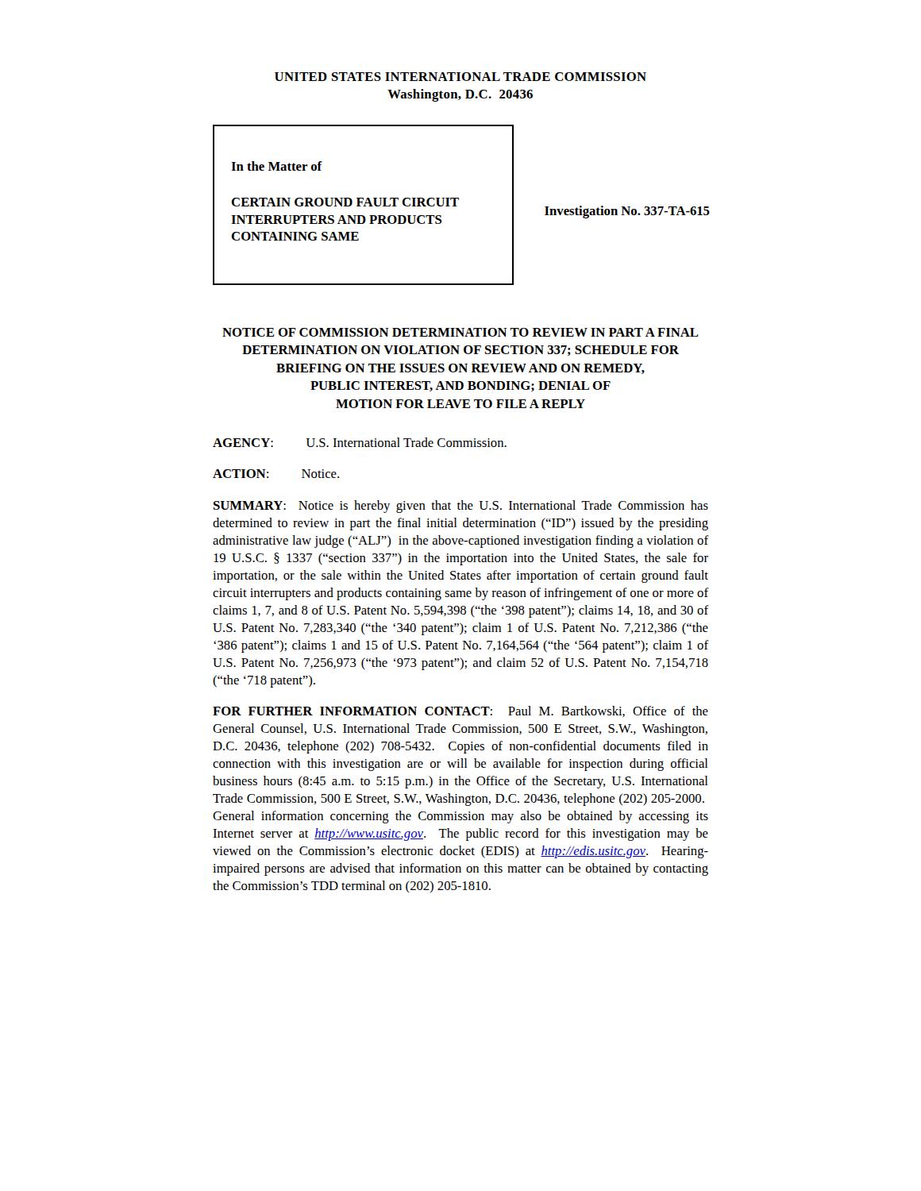UNITED STATES INTERNATIONAL TRADE COMMISSION Washington, D.C. 20436
In the Matter of
CERTAIN GROUND FAULT CIRCUIT
INTERRUPTERS AND PRODUCTS
CONTAINING SAME
Investigation No. 337-TA-615
NOTICE OF COMMISSION DETERMINATION TO REVIEW IN PART A FINAL
DETERMINATION ON VIOLATION OF SECTION 337; SCHEDULE FOR
BRIEFING ON THE ISSUES ON REVIEW AND ON REMEDY,
PUBLIC INTEREST, AND BONDING; DENIAL OF
MOTION FOR LEAVE TO FILE A REPLY
AGENCY: U.S. International Trade Commission.
ACTION: Notice.
SUMMARY: Notice is hereby given that the U.S. International Trade Commission has determined to review in part the final initial determination (“ID”) issued by the presiding administrative law judge (“ALJ”) in the above-captioned investigation finding a violation of 19 U.S.C. § 1337 (“section 337”) in the importation into the United States, the sale for importation, or the sale within the United States after importation of certain ground fault circuit interrupters and products containing same by reason of infringement of one or more of claims 1, 7, and 8 of U.S. Patent No. 5,594,398 (“the ‘398 patent”); claims 14, 18, and 30 of U.S. Patent No. 7,283,340 (“the ‘340 patent”); claim 1 of U.S. Patent No. 7,212,386 (“the ‘386 patent”); claims 1 and 15 of U.S. Patent No. 7,164,564 (“the ‘564 patent”); claim 1 of U.S. Patent No. 7,256,973 (“the ‘973 patent”); and claim 52 of U.S. Patent No. 7,154,718 (“the ‘718 patent”).
FOR FURTHER INFORMATION CONTACT: Paul M. Bartkowski, Office of the General Counsel, U.S. International Trade Commission, 500 E Street, S.W., Washington, D.C. 20436, telephone (202) 708-5432. Copies of non-confidential documents filed in connection with this investigation are or will be available for inspection during official business hours (8:45 a.m. to 5:15 p.m.) in the Office of the Secretary, U.S. International Trade Commission, 500 E Street, S.W., Washington, D.C. 20436, telephone (202) 205-2000. General information concerning the Commission may also be obtained by accessing its Internet server at http://www.usitc.gov. The public record for this investigation may be viewed on the Commission’s electronic docket (EDIS) at http://edis.usitc.gov. Hearing-impaired persons are advised that information on this matter can be obtained by contacting the Commission’s TDD terminal on (202) 205-1810.